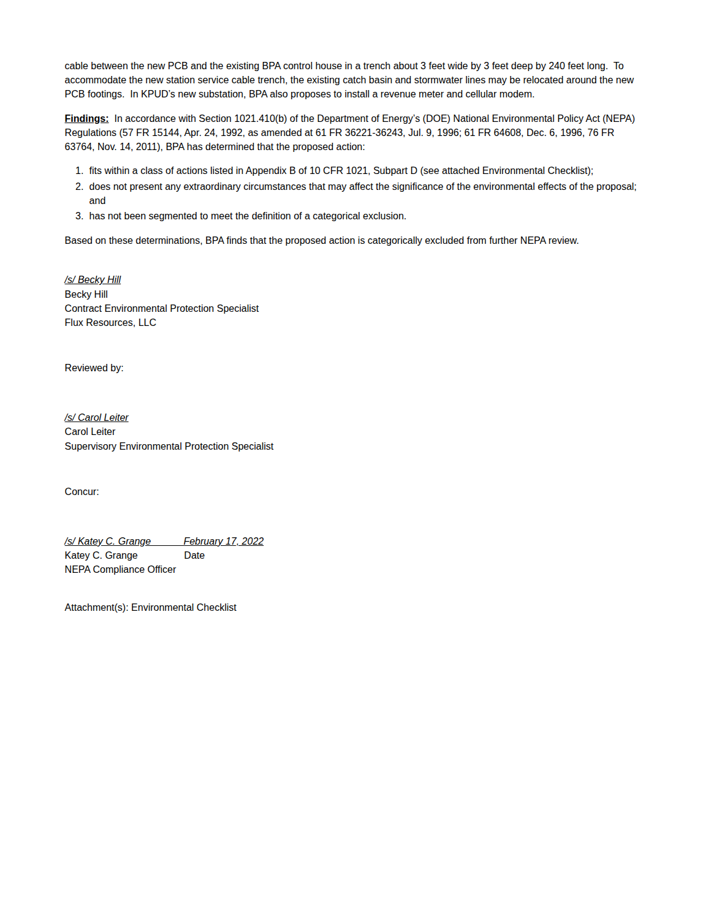cable between the new PCB and the existing BPA control house in a trench about 3 feet wide by 3 feet deep by 240 feet long. To accommodate the new station service cable trench, the existing catch basin and stormwater lines may be relocated around the new PCB footings. In KPUD’s new substation, BPA also proposes to install a revenue meter and cellular modem.
Findings: In accordance with Section 1021.410(b) of the Department of Energy’s (DOE) National Environmental Policy Act (NEPA) Regulations (57 FR 15144, Apr. 24, 1992, as amended at 61 FR 36221-36243, Jul. 9, 1996; 61 FR 64608, Dec. 6, 1996, 76 FR 63764, Nov. 14, 2011), BPA has determined that the proposed action:
fits within a class of actions listed in Appendix B of 10 CFR 1021, Subpart D (see attached Environmental Checklist);
does not present any extraordinary circumstances that may affect the significance of the environmental effects of the proposal; and
has not been segmented to meet the definition of a categorical exclusion.
Based on these determinations, BPA finds that the proposed action is categorically excluded from further NEPA review.
/s/ Becky Hill
Becky Hill
Contract Environmental Protection Specialist
Flux Resources, LLC
Reviewed by:
/s/ Carol Leiter
Carol Leiter
Supervisory Environmental Protection Specialist
Concur:
/s/ Katey C. Grange February 17, 2022
Katey C. Grange Date
NEPA Compliance Officer
Attachment(s): Environmental Checklist